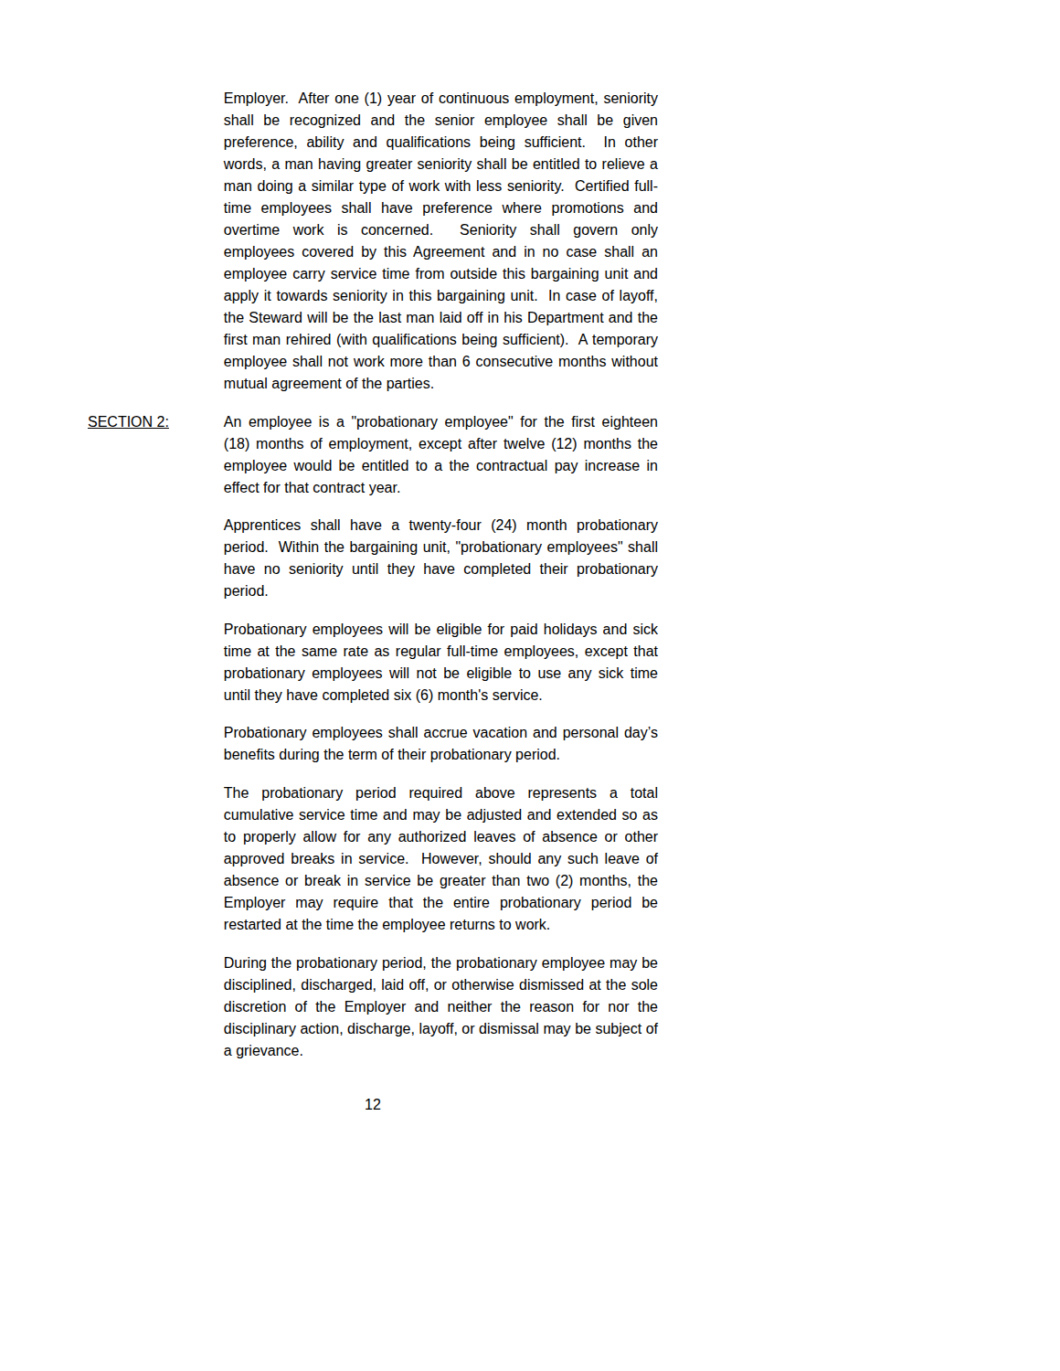Employer. After one (1) year of continuous employment, seniority shall be recognized and the senior employee shall be given preference, ability and qualifications being sufficient. In other words, a man having greater seniority shall be entitled to relieve a man doing a similar type of work with less seniority. Certified full-time employees shall have preference where promotions and overtime work is concerned. Seniority shall govern only employees covered by this Agreement and in no case shall an employee carry service time from outside this bargaining unit and apply it towards seniority in this bargaining unit. In case of layoff, the Steward will be the last man laid off in his Department and the first man rehired (with qualifications being sufficient). A temporary employee shall not work more than 6 consecutive months without mutual agreement of the parties.
SECTION 2:
An employee is a "probationary employee" for the first eighteen (18) months of employment, except after twelve (12) months the employee would be entitled to a the contractual pay increase in effect for that contract year.
Apprentices shall have a twenty-four (24) month probationary period. Within the bargaining unit, "probationary employees" shall have no seniority until they have completed their probationary period.
Probationary employees will be eligible for paid holidays and sick time at the same rate as regular full-time employees, except that probationary employees will not be eligible to use any sick time until they have completed six (6) month's service.
Probationary employees shall accrue vacation and personal day’s benefits during the term of their probationary period.
The probationary period required above represents a total cumulative service time and may be adjusted and extended so as to properly allow for any authorized leaves of absence or other approved breaks in service. However, should any such leave of absence or break in service be greater than two (2) months, the Employer may require that the entire probationary period be restarted at the time the employee returns to work.
During the probationary period, the probationary employee may be disciplined, discharged, laid off, or otherwise dismissed at the sole discretion of the Employer and neither the reason for nor the disciplinary action, discharge, layoff, or dismissal may be subject of a grievance.
12